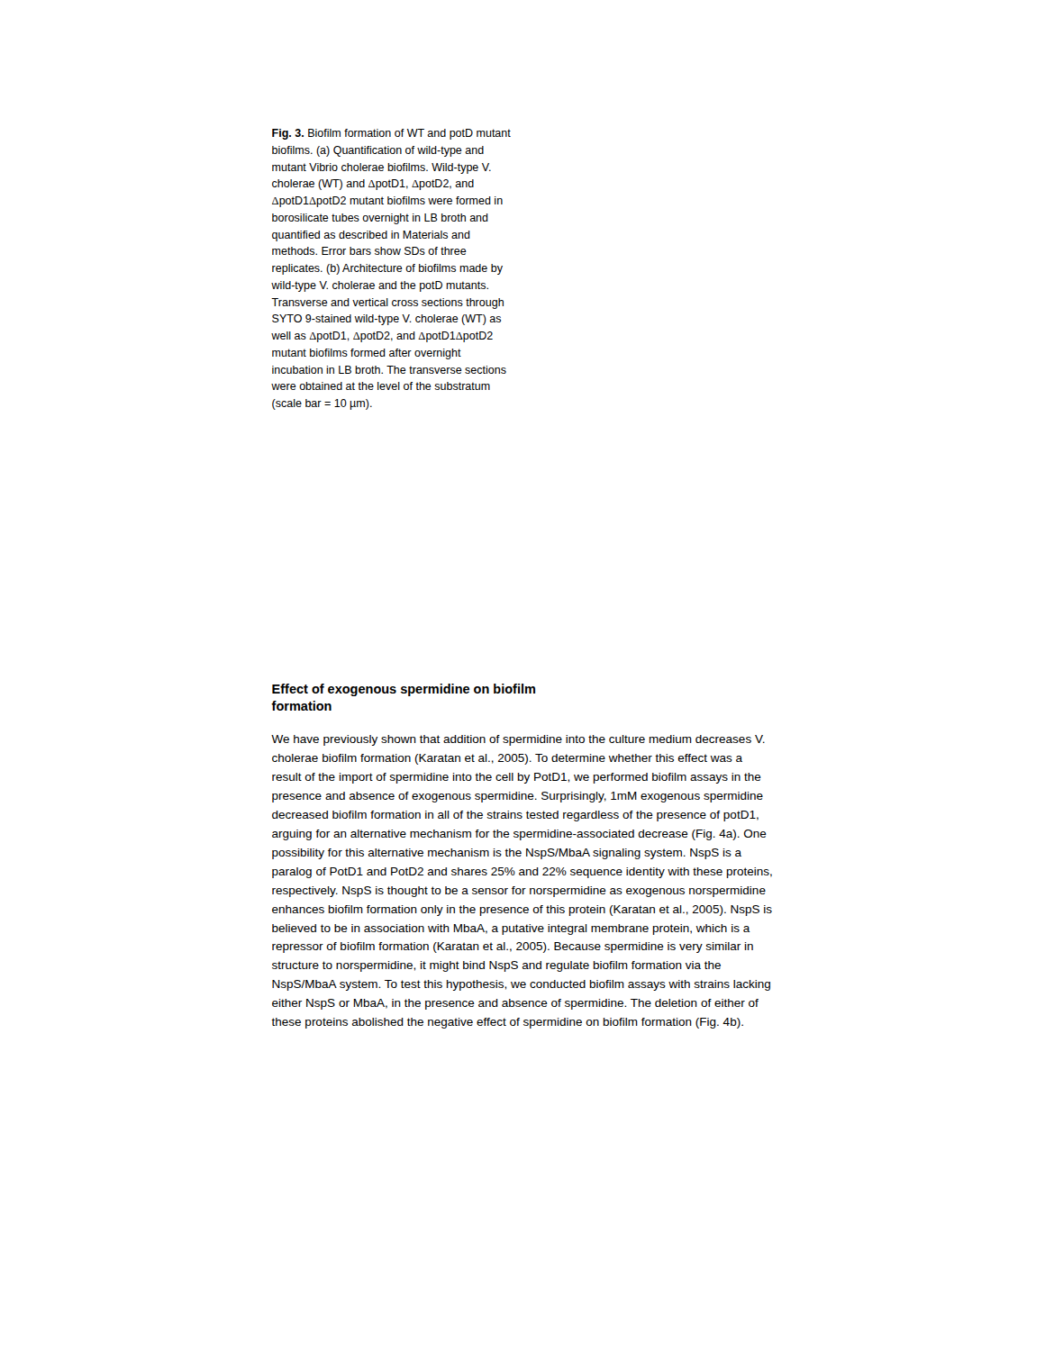Fig. 3. Biofilm formation of WT and potD mutant biofilms. (a) Quantification of wild-type and mutant Vibrio cholerae biofilms. Wild-type V. cholerae (WT) and ΔpotD1, ΔpotD2, and ΔpotD1ΔpotD2 mutant biofilms were formed in borosilicate tubes overnight in LB broth and quantified as described in Materials and methods. Error bars show SDs of three replicates. (b) Architecture of biofilms made by wild-type V. cholerae and the potD mutants. Transverse and vertical cross sections through SYTO 9-stained wild-type V. cholerae (WT) as well as ΔpotD1, ΔpotD2, and ΔpotD1ΔpotD2 mutant biofilms formed after overnight incubation in LB broth. The transverse sections were obtained at the level of the substratum (scale bar = 10 µm).
Effect of exogenous spermidine on biofilm
formation
We have previously shown that addition of spermidine into the culture medium decreases V. cholerae biofilm formation (Karatan et al., 2005). To determine whether this effect was a result of the import of spermidine into the cell by PotD1, we performed biofilm assays in the presence and absence of exogenous spermidine. Surprisingly, 1mM exogenous spermidine decreased biofilm formation in all of the strains tested regardless of the presence of potD1, arguing for an alternative mechanism for the spermidine-associated decrease (Fig. 4a). One possibility for this alternative mechanism is the NspS/MbaA signaling system. NspS is a paralog of PotD1 and PotD2 and shares 25% and 22% sequence identity with these proteins, respectively. NspS is thought to be a sensor for norspermidine as exogenous norspermidine enhances biofilm formation only in the presence of this protein (Karatan et al., 2005). NspS is believed to be in association with MbaA, a putative integral membrane protein, which is a repressor of biofilm formation (Karatan et al., 2005). Because spermidine is very similar in structure to norspermidine, it might bind NspS and regulate biofilm formation via the NspS/MbaA system. To test this hypothesis, we conducted biofilm assays with strains lacking either NspS or MbaA, in the presence and absence of spermidine. The deletion of either of these proteins abolished the negative effect of spermidine on biofilm formation (Fig. 4b).